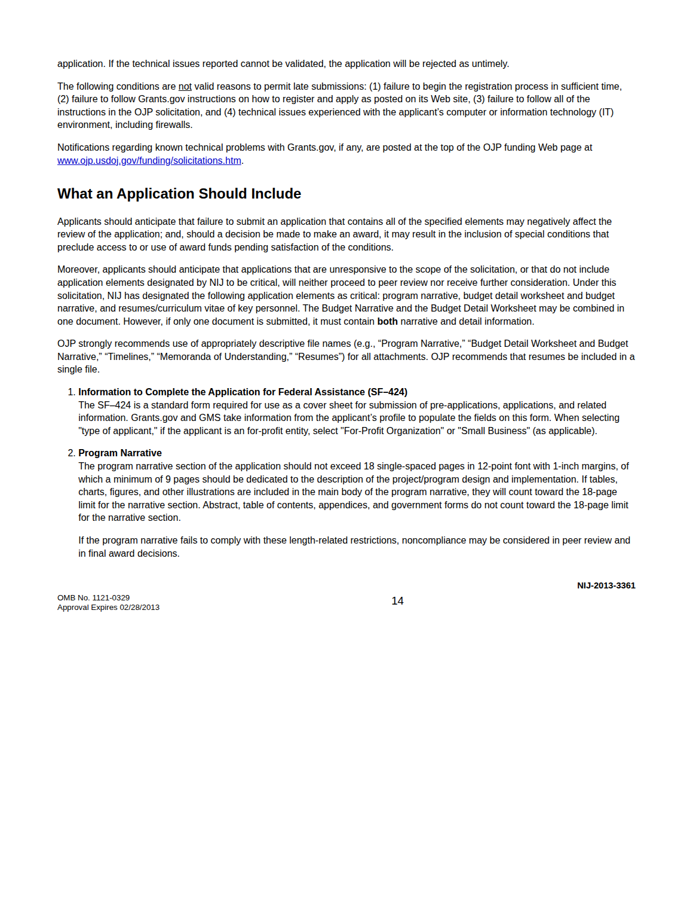application. If the technical issues reported cannot be validated, the application will be rejected as untimely.
The following conditions are not valid reasons to permit late submissions: (1) failure to begin the registration process in sufficient time, (2) failure to follow Grants.gov instructions on how to register and apply as posted on its Web site, (3) failure to follow all of the instructions in the OJP solicitation, and (4) technical issues experienced with the applicant’s computer or information technology (IT) environment, including firewalls.
Notifications regarding known technical problems with Grants.gov, if any, are posted at the top of the OJP funding Web page at www.ojp.usdoj.gov/funding/solicitations.htm.
What an Application Should Include
Applicants should anticipate that failure to submit an application that contains all of the specified elements may negatively affect the review of the application; and, should a decision be made to make an award, it may result in the inclusion of special conditions that preclude access to or use of award funds pending satisfaction of the conditions.
Moreover, applicants should anticipate that applications that are unresponsive to the scope of the solicitation, or that do not include application elements designated by NIJ to be critical, will neither proceed to peer review nor receive further consideration. Under this solicitation, NIJ has designated the following application elements as critical: program narrative, budget detail worksheet and budget narrative, and resumes/curriculum vitae of key personnel. The Budget Narrative and the Budget Detail Worksheet may be combined in one document. However, if only one document is submitted, it must contain both narrative and detail information.
OJP strongly recommends use of appropriately descriptive file names (e.g., “Program Narrative,” “Budget Detail Worksheet and Budget Narrative,” “Timelines,” “Memoranda of Understanding,” “Resumes”) for all attachments. OJP recommends that resumes be included in a single file.
Information to Complete the Application for Federal Assistance (SF–424) The SF–424 is a standard form required for use as a cover sheet for submission of pre-applications, applications, and related information. Grants.gov and GMS take information from the applicant’s profile to populate the fields on this form. When selecting "type of applicant," if the applicant is an for-profit entity, select "For-Profit Organization" or "Small Business" (as applicable).
Program Narrative
The program narrative section of the application should not exceed 18 single-spaced pages in 12-point font with 1-inch margins, of which a minimum of 9 pages should be dedicated to the description of the project/program design and implementation. If tables, charts, figures, and other illustrations are included in the main body of the program narrative, they will count toward the 18-page limit for the narrative section. Abstract, table of contents, appendices, and government forms do not count toward the 18-page limit for the narrative section.
If the program narrative fails to comply with these length-related restrictions, noncompliance may be considered in peer review and in final award decisions.
NIJ-2013-3361
OMB No. 1121-0329
Approval Expires 02/28/2013
14